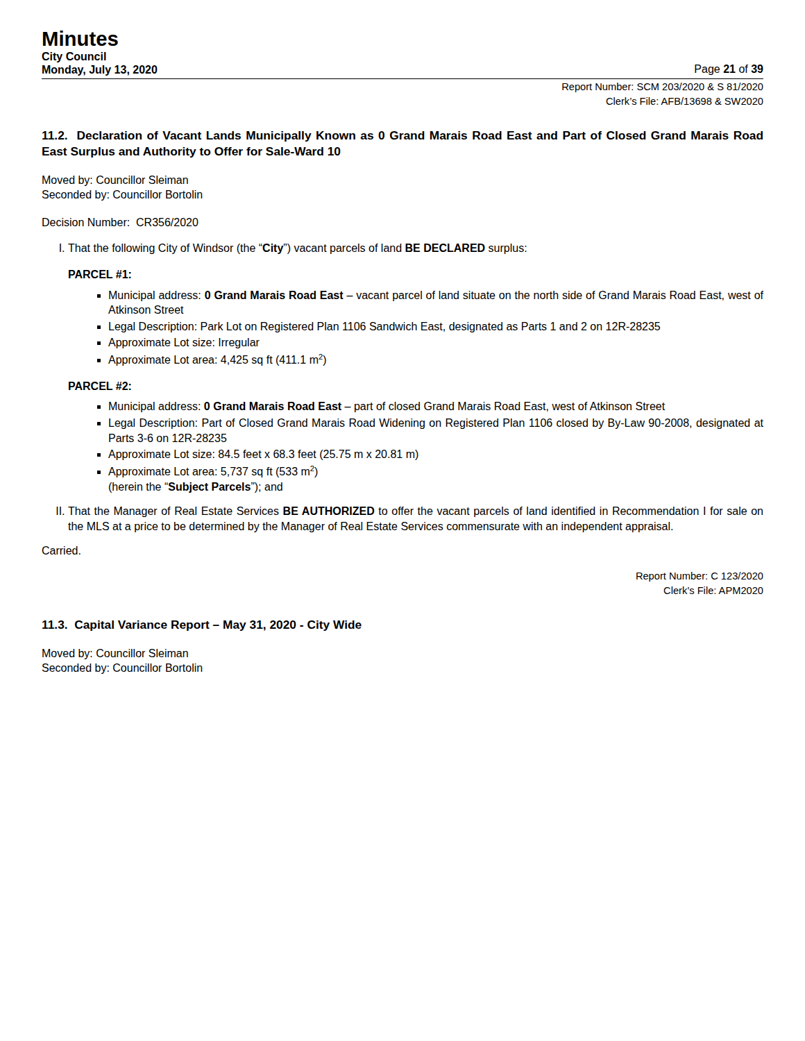Minutes
City Council
Monday, July 13, 2020
Page 21 of 39
Report Number: SCM 203/2020 & S 81/2020
Clerk’s File: AFB/13698 & SW2020
11.2. Declaration of Vacant Lands Municipally Known as 0 Grand Marais Road East and Part of Closed Grand Marais Road East Surplus and Authority to Offer for Sale-Ward 10
Moved by: Councillor Sleiman
Seconded by: Councillor Bortolin
Decision Number: CR356/2020
That the following City of Windsor (the “City”) vacant parcels of land BE DECLARED surplus:
PARCEL #1:
Municipal address: 0 Grand Marais Road East – vacant parcel of land situate on the north side of Grand Marais Road East, west of Atkinson Street
Legal Description: Park Lot on Registered Plan 1106 Sandwich East, designated as Parts 1 and 2 on 12R-28235
Approximate Lot size: Irregular
Approximate Lot area: 4,425 sq ft (411.1 m2)
PARCEL #2:
Municipal address: 0 Grand Marais Road East – part of closed Grand Marais Road East, west of Atkinson Street
Legal Description: Part of Closed Grand Marais Road Widening on Registered Plan 1106 closed by By-Law 90-2008, designated at Parts 3-6 on 12R-28235
Approximate Lot size: 84.5 feet x 68.3 feet (25.75 m x 20.81 m)
Approximate Lot area: 5,737 sq ft (533 m2)
(herein the “Subject Parcels”); and
That the Manager of Real Estate Services BE AUTHORIZED to offer the vacant parcels of land identified in Recommendation I for sale on the MLS at a price to be determined by the Manager of Real Estate Services commensurate with an independent appraisal.
Carried.
Report Number: C 123/2020
Clerk’s File: APM2020
11.3. Capital Variance Report – May 31, 2020 - City Wide
Moved by: Councillor Sleiman
Seconded by: Councillor Bortolin